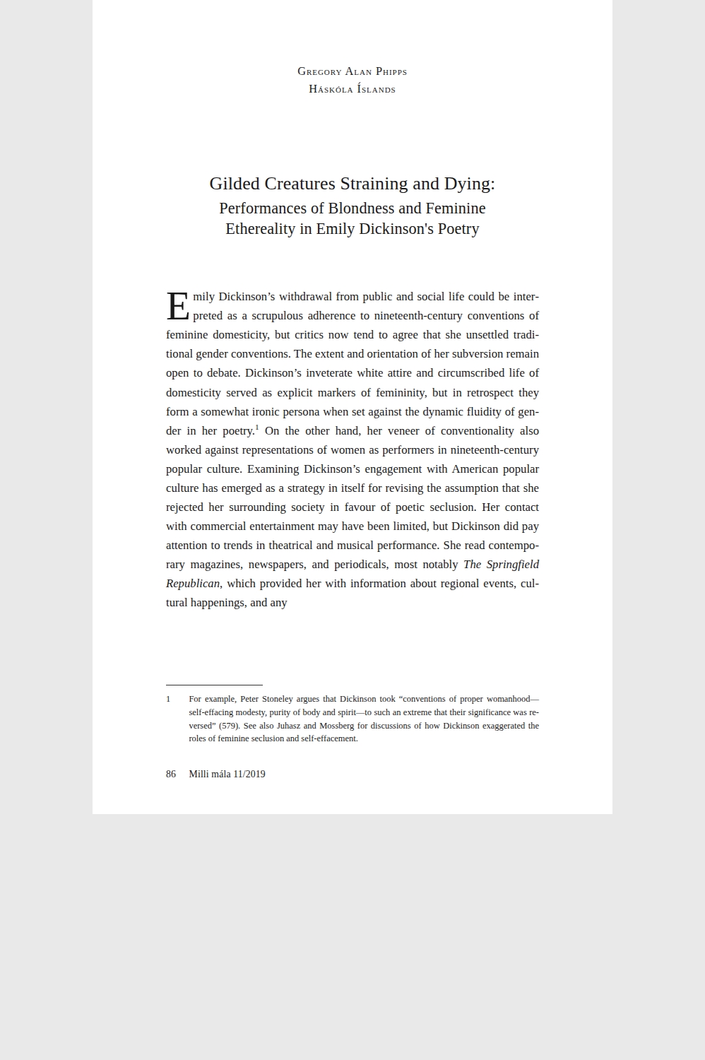Gregory Alan Phipps
Háskóla Íslands
Gilded Creatures Straining and Dying: Performances of Blondness and Feminine
Ethereality in Emily Dickinson's Poetry
Emily Dickinson’s withdrawal from public and social life could be interpreted as a scrupulous adherence to nineteenth-century conventions of feminine domesticity, but critics now tend to agree that she unsettled traditional gender conventions. The extent and orientation of her subversion remain open to debate. Dickinson’s inveterate white attire and circumscribed life of domesticity served as explicit markers of femininity, but in retrospect they form a somewhat ironic persona when set against the dynamic fluidity of gender in her poetry.1 On the other hand, her veneer of conventionality also worked against representations of women as performers in nineteenth-century popular culture. Examining Dickinson’s engagement with American popular culture has emerged as a strategy in itself for revising the assumption that she rejected her surrounding society in favour of poetic seclusion. Her contact with commercial entertainment may have been limited, but Dickinson did pay attention to trends in theatrical and musical performance. She read contemporary magazines, newspapers, and periodicals, most notably The Springfield Republican, which provided her with information about regional events, cultural happenings, and any
1
For example, Peter Stoneley argues that Dickinson took “conventions of proper womanhood—self-effacing modesty, purity of body and spirit—to such an extreme that their significance was reversed” (579). See also Juhasz and Mossberg for discussions of how Dickinson exaggerated the roles of feminine seclusion and self-effacement.
86 Milli mála 11/2019